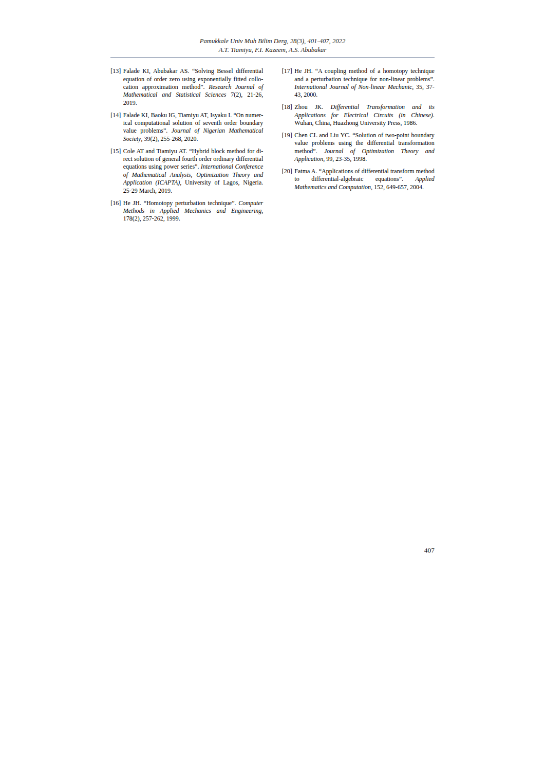Pamukkale Univ Muh Bilim Derg, 28(3), 401-407, 2022 A.T. Tiamiyu, F.I. Kazeem, A.S. Abubakar
[13] Falade KI, Abubakar AS. “Solving Bessel differential equation of order zero using exponentially fitted collocation approximation method”. Research Journal of Mathematical and Statistical Sciences 7(2), 21-26, 2019.
[14] Falade KI, Baoku IG, Tiamiyu AT, Isyaku I. “On numerical computational solution of seventh order boundary value problems”. Journal of Nigerian Mathematical Society, 39(2), 255-268, 2020.
[15] Cole AT and Tiamiyu AT. “Hybrid block method for direct solution of general fourth order ordinary differential equations using power series”. International Conference of Mathematical Analysis, Optimization Theory and Application (ICAPTA), University of Lagos, Nigeria. 25-29 March, 2019.
[16] He JH. “Homotopy perturbation technique”. Computer Methods in Applied Mechanics and Engineering, 178(2), 257-262, 1999.
[17] He JH. “A coupling method of a homotopy technique and a perturbation technique for non-linear problems”. International Journal of Non-linear Mechanic, 35, 37-43, 2000.
[18] Zhou JK. Differential Transformation and its Applications for Electrical Circuits (in Chinese). Wuhan, China, Huazhong University Press, 1986.
[19] Chen CL and Liu YC. “Solution of two-point boundary value problems using the differential transformation method”. Journal of Optimization Theory and Application, 99, 23-35, 1998.
[20] Fatma A. “Applications of differential transform method to differential-algebraic equations”. Applied Mathematics and Computation, 152, 649-657, 2004.
407